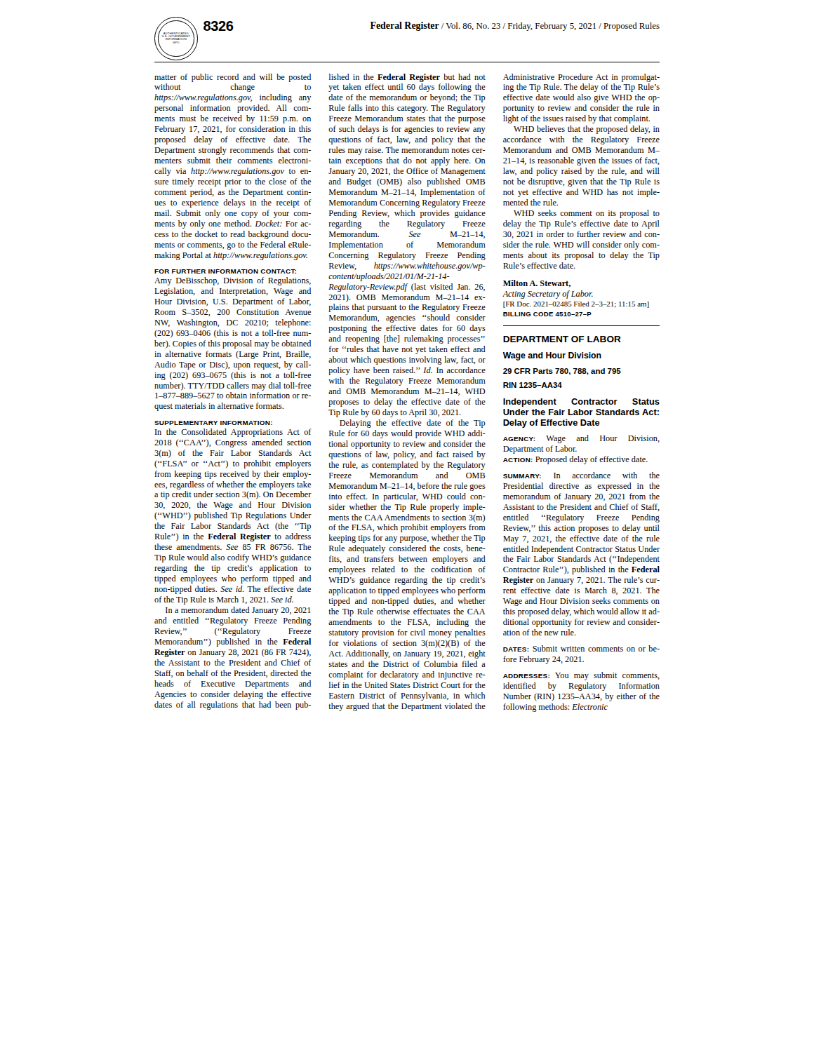AUTHENTICATED
U.S. GOVERNMENT
INFORMATION
GPO
8326
Federal Register / Vol. 86, No. 23 / Friday, February 5, 2021 / Proposed Rules
matter of public record and will be posted without change to https://www.regulations.gov, including any personal information provided. All comments must be received by 11:59 p.m. on February 17, 2021, for consideration in this proposed delay of effective date. The Department strongly recommends that commenters submit their comments electronically via http://www.regulations.gov to ensure timely receipt prior to the close of the comment period, as the Department continues to experience delays in the receipt of mail. Submit only one copy of your comments by only one method. Docket: For access to the docket to read background documents or comments, go to the Federal eRulemaking Portal at http://www.regulations.gov.
For Further Information Contact:
Amy DeBisschop, Division of Regulations, Legislation, and Interpretation, Wage and Hour Division, U.S. Department of Labor, Room S–3502, 200 Constitution Avenue NW, Washington, DC 20210; telephone: (202) 693–0406 (this is not a toll-free number). Copies of this proposal may be obtained in alternative formats (Large Print, Braille, Audio Tape or Disc), upon request, by calling (202) 693–0675 (this is not a toll-free number). TTY/TDD callers may dial toll-free 1–877–889–5627 to obtain information or request materials in alternative formats.
Supplementary Information:
In the Consolidated Appropriations Act of 2018 (‘‘CAA’’), Congress amended section 3(m) of the Fair Labor Standards Act (‘‘FLSA’’ or ‘‘Act’’) to prohibit employers from keeping tips received by their employees, regardless of whether the employers take a tip credit under section 3(m). On December 30, 2020, the Wage and Hour Division (‘‘WHD’’) published Tip Regulations Under the Fair Labor Standards Act (the ‘‘Tip Rule’’) in the Federal Register to address these amendments. See 85 FR 86756. The Tip Rule would also codify WHD’s guidance regarding the tip credit’s application to tipped employees who perform tipped and non-tipped duties. See id. The effective date of the Tip Rule is March 1, 2021. See id.
In a memorandum dated January 20, 2021 and entitled ‘‘Regulatory Freeze Pending Review,’’ (‘‘Regulatory Freeze Memorandum’’) published in the Federal Register on January 28, 2021 (86 FR 7424), the Assistant to the President and Chief of Staff, on behalf of the President, directed the heads of Executive Departments and Agencies to consider delaying the effective dates of all regulations that had been published in the Federal Register but had not yet taken effect until 60 days following the date of the memorandum or beyond; the Tip Rule falls into this category. The Regulatory Freeze Memorandum states that the purpose of such delays is for agencies to review any questions of fact, law, and policy that the rules may raise. The memorandum notes certain exceptions that do not apply here. On January 20, 2021, the Office of Management and Budget (OMB) also published OMB Memorandum M–21–14, Implementation of Memorandum Concerning Regulatory Freeze Pending Review, which provides guidance regarding the Regulatory Freeze Memorandum. See M–21–14, Implementation of Memorandum Concerning Regulatory Freeze Pending Review, https://www.whitehouse.gov/wp-content/uploads/2021/01/M-21-14-Regulatory-Review.pdf (last visited Jan. 26, 2021). OMB Memorandum M–21–14 explains that pursuant to the Regulatory Freeze Memorandum, agencies ‘‘should consider postponing the effective dates for 60 days and reopening [the] rulemaking processes’’ for ‘‘rules that have not yet taken effect and about which questions involving law, fact, or policy have been raised.’’ Id. In accordance with the Regulatory Freeze Memorandum and OMB Memorandum M–21–14, WHD proposes to delay the effective date of the Tip Rule by 60 days to April 30, 2021.
Delaying the effective date of the Tip Rule for 60 days would provide WHD additional opportunity to review and consider the questions of law, policy, and fact raised by the rule, as contemplated by the Regulatory Freeze Memorandum and OMB Memorandum M–21–14, before the rule goes into effect. In particular, WHD could consider whether the Tip Rule properly implements the CAA Amendments to section 3(m) of the FLSA, which prohibit employers from keeping tips for any purpose, whether the Tip Rule adequately considered the costs, benefits, and transfers between employers and employees related to the codification of WHD’s guidance regarding the tip credit’s application to tipped employees who perform tipped and non-tipped duties, and whether the Tip Rule otherwise effectuates the CAA amendments to the FLSA, including the statutory provision for civil money penalties for violations of section 3(m)(2)(B) of the Act. Additionally, on January 19, 2021, eight states and the District of Columbia filed a complaint for declaratory and injunctive relief in the United States District Court for the Eastern District of Pennsylvania, in which they argued that the Department violated the Administrative Procedure Act in promulgating the Tip Rule. The delay of the Tip Rule’s effective date would also give WHD the opportunity to review and consider the rule in light of the issues raised by that complaint.
WHD believes that the proposed delay, in accordance with the Regulatory Freeze Memorandum and OMB Memorandum M–21–14, is reasonable given the issues of fact, law, and policy raised by the rule, and will not be disruptive, given that the Tip Rule is not yet effective and WHD has not implemented the rule.
WHD seeks comment on its proposal to delay the Tip Rule’s effective date to April 30, 2021 in order to further review and consider the rule. WHD will consider only comments about its proposal to delay the Tip Rule’s effective date.
Milton A. Stewart,
Acting Secretary of Labor.
[FR Doc. 2021–02485 Filed 2–3–21; 11:15 am]
BILLING CODE 4510–27–P
DEPARTMENT OF LABOR
Wage and Hour Division
29 CFR Parts 780, 788, and 795
RIN 1235–AA34
Independent Contractor Status Under the Fair Labor Standards Act: Delay of Effective Date
Agency: Wage and Hour Division, Department of Labor.
Action: Proposed delay of effective date.
Summary: In accordance with the Presidential directive as expressed in the memorandum of January 20, 2021 from the Assistant to the President and Chief of Staff, entitled ‘‘Regulatory Freeze Pending Review,’’ this action proposes to delay until May 7, 2021, the effective date of the rule entitled Independent Contractor Status Under the Fair Labor Standards Act (‘‘Independent Contractor Rule’’), published in the Federal Register on January 7, 2021. The rule’s current effective date is March 8, 2021. The Wage and Hour Division seeks comments on this proposed delay, which would allow it additional opportunity for review and consideration of the new rule.
Dates: Submit written comments on or before February 24, 2021.
Addresses: You may submit comments, identified by Regulatory Information Number (RIN) 1235–AA34, by either of the following methods: Electronic